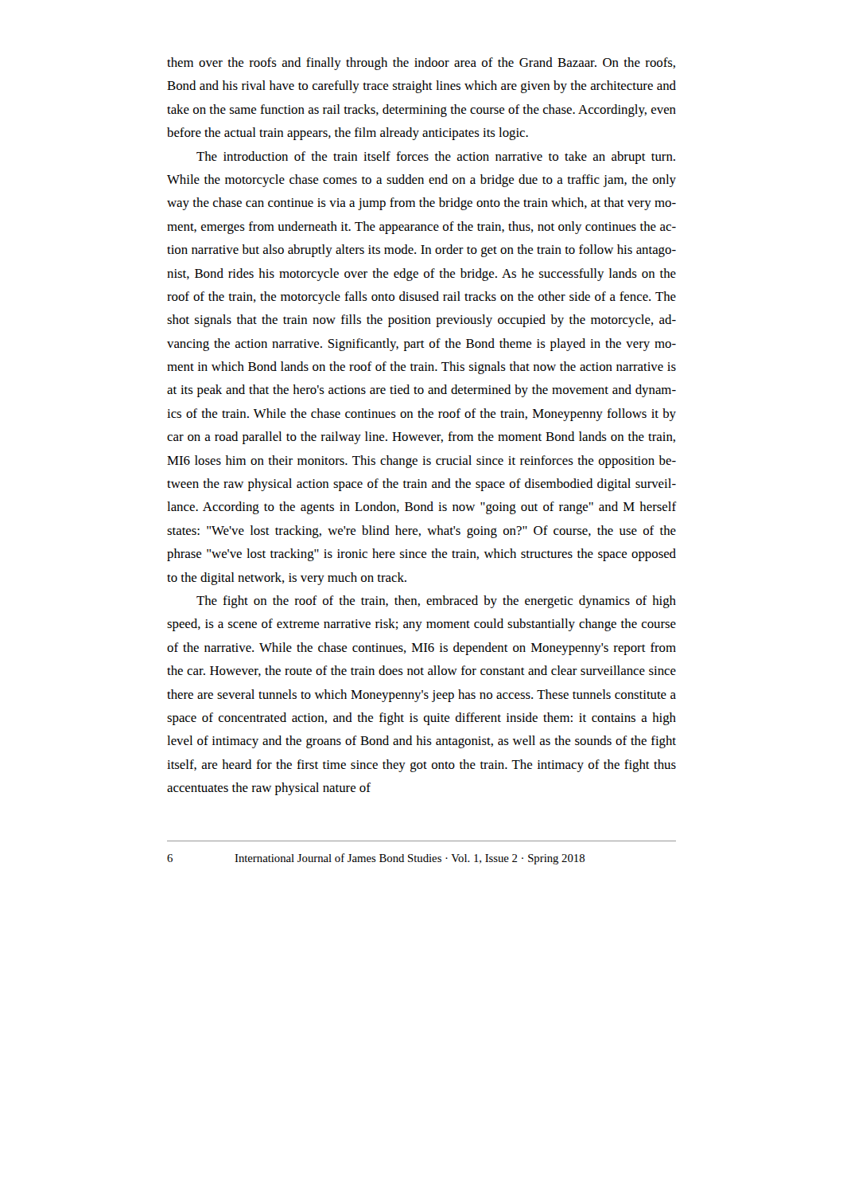them over the roofs and finally through the indoor area of the Grand Bazaar. On the roofs, Bond and his rival have to carefully trace straight lines which are given by the architecture and take on the same function as rail tracks, determining the course of the chase. Accordingly, even before the actual train appears, the film already anticipates its logic.
The introduction of the train itself forces the action narrative to take an abrupt turn. While the motorcycle chase comes to a sudden end on a bridge due to a traffic jam, the only way the chase can continue is via a jump from the bridge onto the train which, at that very moment, emerges from underneath it. The appearance of the train, thus, not only continues the action narrative but also abruptly alters its mode. In order to get on the train to follow his antagonist, Bond rides his motorcycle over the edge of the bridge. As he successfully lands on the roof of the train, the motorcycle falls onto disused rail tracks on the other side of a fence. The shot signals that the train now fills the position previously occupied by the motorcycle, advancing the action narrative. Significantly, part of the Bond theme is played in the very moment in which Bond lands on the roof of the train. This signals that now the action narrative is at its peak and that the hero's actions are tied to and determined by the movement and dynamics of the train. While the chase continues on the roof of the train, Moneypenny follows it by car on a road parallel to the railway line. However, from the moment Bond lands on the train, MI6 loses him on their monitors. This change is crucial since it reinforces the opposition between the raw physical action space of the train and the space of disembodied digital surveillance. According to the agents in London, Bond is now "going out of range" and M herself states: "We've lost tracking, we're blind here, what's going on?" Of course, the use of the phrase "we've lost tracking" is ironic here since the train, which structures the space opposed to the digital network, is very much on track.
The fight on the roof of the train, then, embraced by the energetic dynamics of high speed, is a scene of extreme narrative risk; any moment could substantially change the course of the narrative. While the chase continues, MI6 is dependent on Moneypenny's report from the car. However, the route of the train does not allow for constant and clear surveillance since there are several tunnels to which Moneypenny's jeep has no access. These tunnels constitute a space of concentrated action, and the fight is quite different inside them: it contains a high level of intimacy and the groans of Bond and his antagonist, as well as the sounds of the fight itself, are heard for the first time since they got onto the train. The intimacy of the fight thus accentuates the raw physical nature of
6 International Journal of James Bond Studies · Vol. 1, Issue 2 · Spring 2018